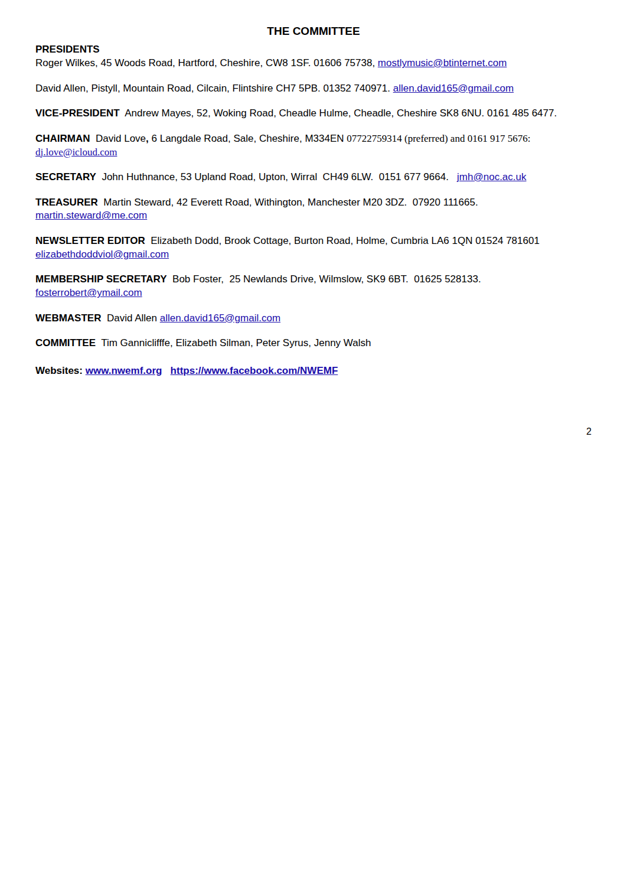THE COMMITTEE
PRESIDENTS
Roger Wilkes, 45 Woods Road, Hartford, Cheshire, CW8 1SF. 01606 75738, mostlymusic@btinternet.com
David Allen, Pistyll, Mountain Road, Cilcain, Flintshire CH7 5PB. 01352 740971. allen.david165@gmail.com
VICE-PRESIDENT Andrew Mayes, 52, Woking Road, Cheadle Hulme, Cheadle, Cheshire SK8 6NU. 0161 485 6477.
CHAIRMAN David Love, 6 Langdale Road, Sale, Cheshire, M334EN 07722759314 (preferred) and 0161 917 5676: dj.love@icloud.com
SECRETARY John Huthnance, 53 Upland Road, Upton, Wirral CH49 6LW. 0151 677 9664. jmh@noc.ac.uk
TREASURER Martin Steward, 42 Everett Road, Withington, Manchester M20 3DZ. 07920 111665. martin.steward@me.com
NEWSLETTER EDITOR Elizabeth Dodd, Brook Cottage, Burton Road, Holme, Cumbria LA6 1QN 01524 781601
elizabethdoddviol@gmail.com
MEMBERSHIP SECRETARY Bob Foster, 25 Newlands Drive, Wilmslow, SK9 6BT. 01625 528133. fosterrobert@ymail.com
WEBMASTER David Allen allen.david165@gmail.com
COMMITTEE Tim Ganniclifffe, Elizabeth Silman, Peter Syrus, Jenny Walsh
Websites: www.nwemf.org https://www.facebook.com/NWEMF
2